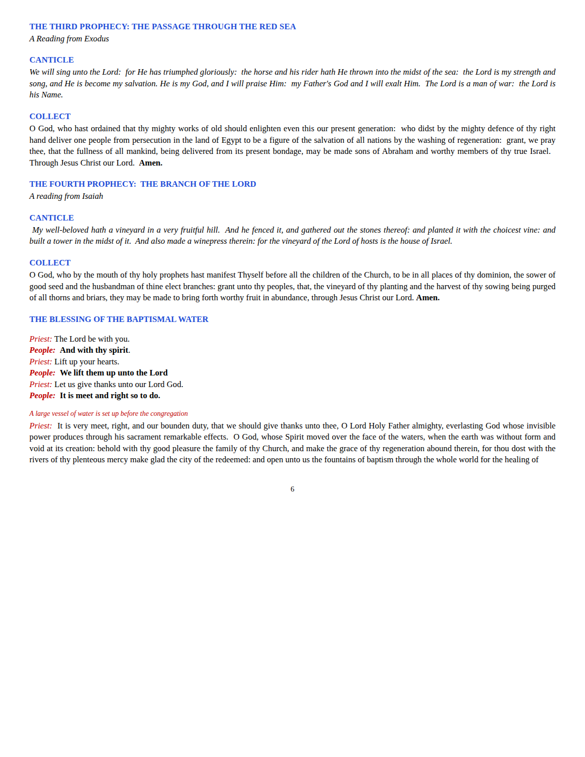The Third Prophecy: The Passage Through the Red Sea
A Reading from Exodus
Canticle
We will sing unto the Lord: for He has triumphed gloriously: the horse and his rider hath He thrown into the midst of the sea: the Lord is my strength and song, and He is become my salvation. He is my God, and I will praise Him: my Father's God and I will exalt Him. The Lord is a man of war: the Lord is his Name.
Collect
O God, who hast ordained that thy mighty works of old should enlighten even this our present generation: who didst by the mighty defence of thy right hand deliver one people from persecution in the land of Egypt to be a figure of the salvation of all nations by the washing of regeneration: grant, we pray thee, that the fullness of all mankind, being delivered from its present bondage, may be made sons of Abraham and worthy members of thy true Israel. Through Jesus Christ our Lord. Amen.
The Fourth Prophecy: The Branch of the Lord
A reading from Isaiah
Canticle
My well-beloved hath a vineyard in a very fruitful hill. And he fenced it, and gathered out the stones thereof: and planted it with the choicest vine: and built a tower in the midst of it. And also made a winepress therein: for the vineyard of the Lord of hosts is the house of Israel.
Collect
O God, who by the mouth of thy holy prophets hast manifest Thyself before all the children of the Church, to be in all places of thy dominion, the sower of good seed and the husbandman of thine elect branches: grant unto thy peoples, that, the vineyard of thy planting and the harvest of thy sowing being purged of all thorns and briars, they may be made to bring forth worthy fruit in abundance, through Jesus Christ our Lord. Amen.
The Blessing of the Baptismal Water
Priest: The Lord be with you.
People: And with thy spirit.
Priest: Lift up your hearts.
People: We lift them up unto the Lord
Priest: Let us give thanks unto our Lord God.
People: It is meet and right so to do.
A large vessel of water is set up before the congregation
Priest: It is very meet, right, and our bounden duty, that we should give thanks unto thee, O Lord Holy Father almighty, everlasting God whose invisible power produces through his sacrament remarkable effects. O God, whose Spirit moved over the face of the waters, when the earth was without form and void at its creation: behold with thy good pleasure the family of thy Church, and make the grace of thy regeneration abound therein, for thou dost with the rivers of thy plenteous mercy make glad the city of the redeemed: and open unto us the fountains of baptism through the whole world for the healing of
6